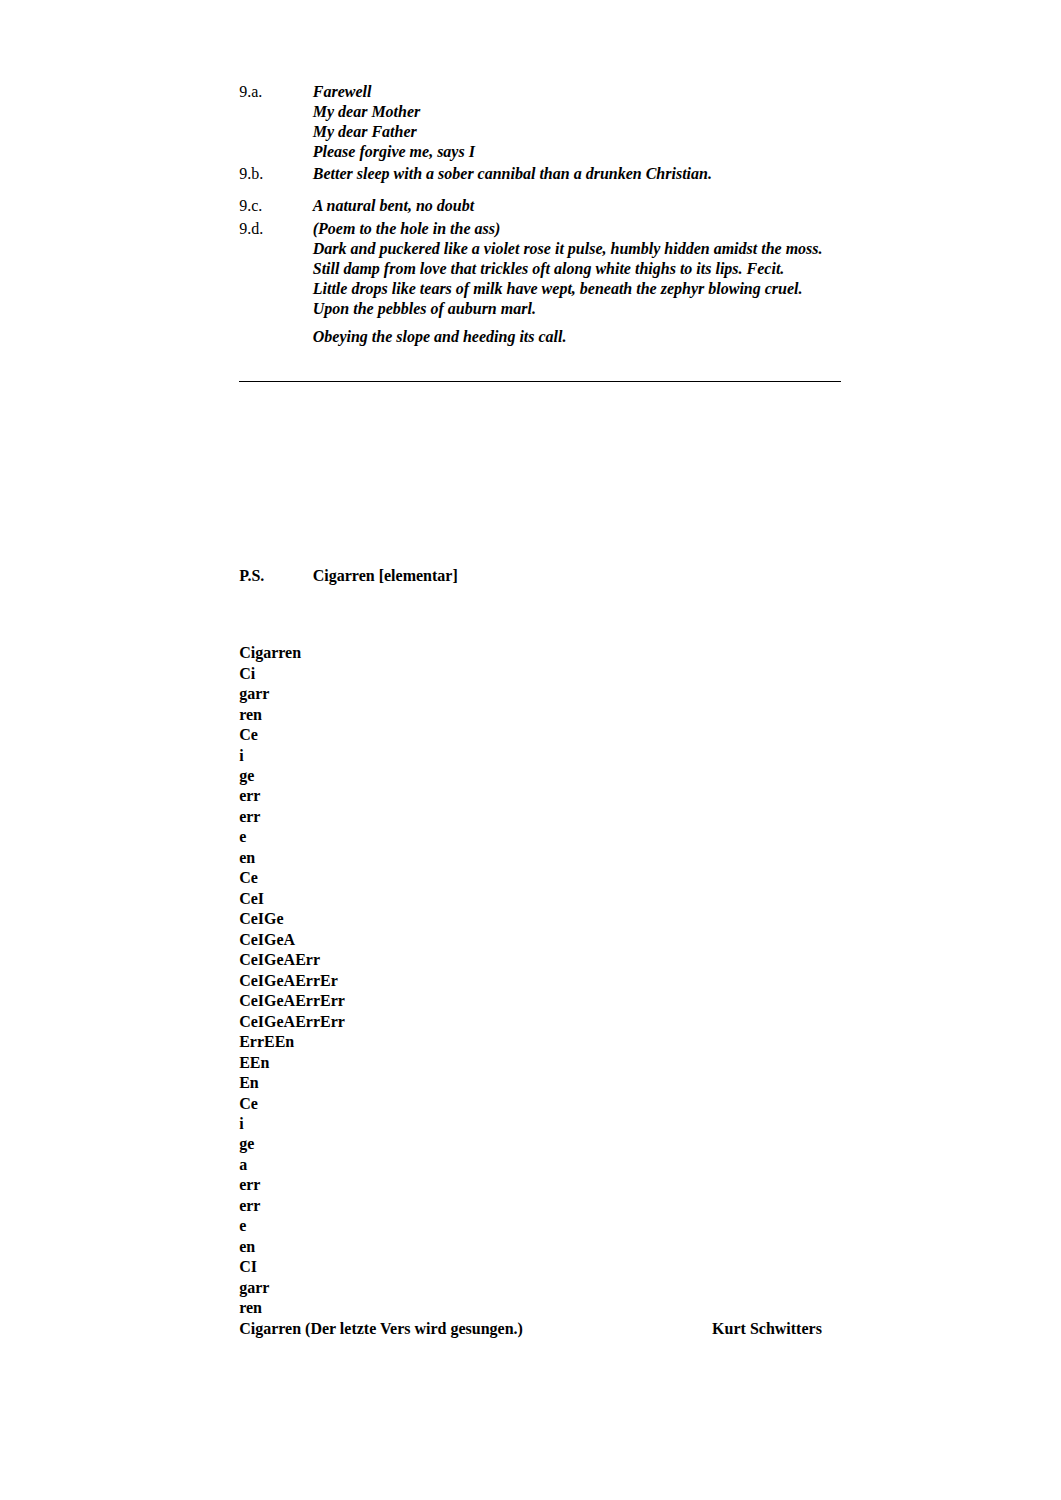9.a.
Farewell
My dear Mother
My dear Father
Please forgive me, says I
9.b.
Better sleep with a sober cannibal than a drunken Christian.
9.c.
A natural bent, no doubt
9.d.
(Poem to the hole in the ass)
Dark and puckered like a violet rose it pulse, humbly hidden amidst the moss.
Still damp from love that trickles oft along white thighs to its lips. Fecit.
Little drops like tears of milk have wept, beneath the zephyr blowing cruel.
Upon the pebbles of auburn marl.
Obeying the slope and heeding its call.
P.S.
Cigarren [elementar]
Cigarren
Ci
garr
ren
Ce
i
ge
err
err
e
en
Ce
CeI
CeIGe
CeIGeA
CeIGeAErr
CeIGeAErrEr
CeIGeAErrErr
CeIGeAErrErr
ErrEEn
EEn
En
Ce
i
ge
a
err
err
e
en
CI
garr
ren
Cigarren (Der letzte Vers wird gesungen.)
Kurt Schwitters